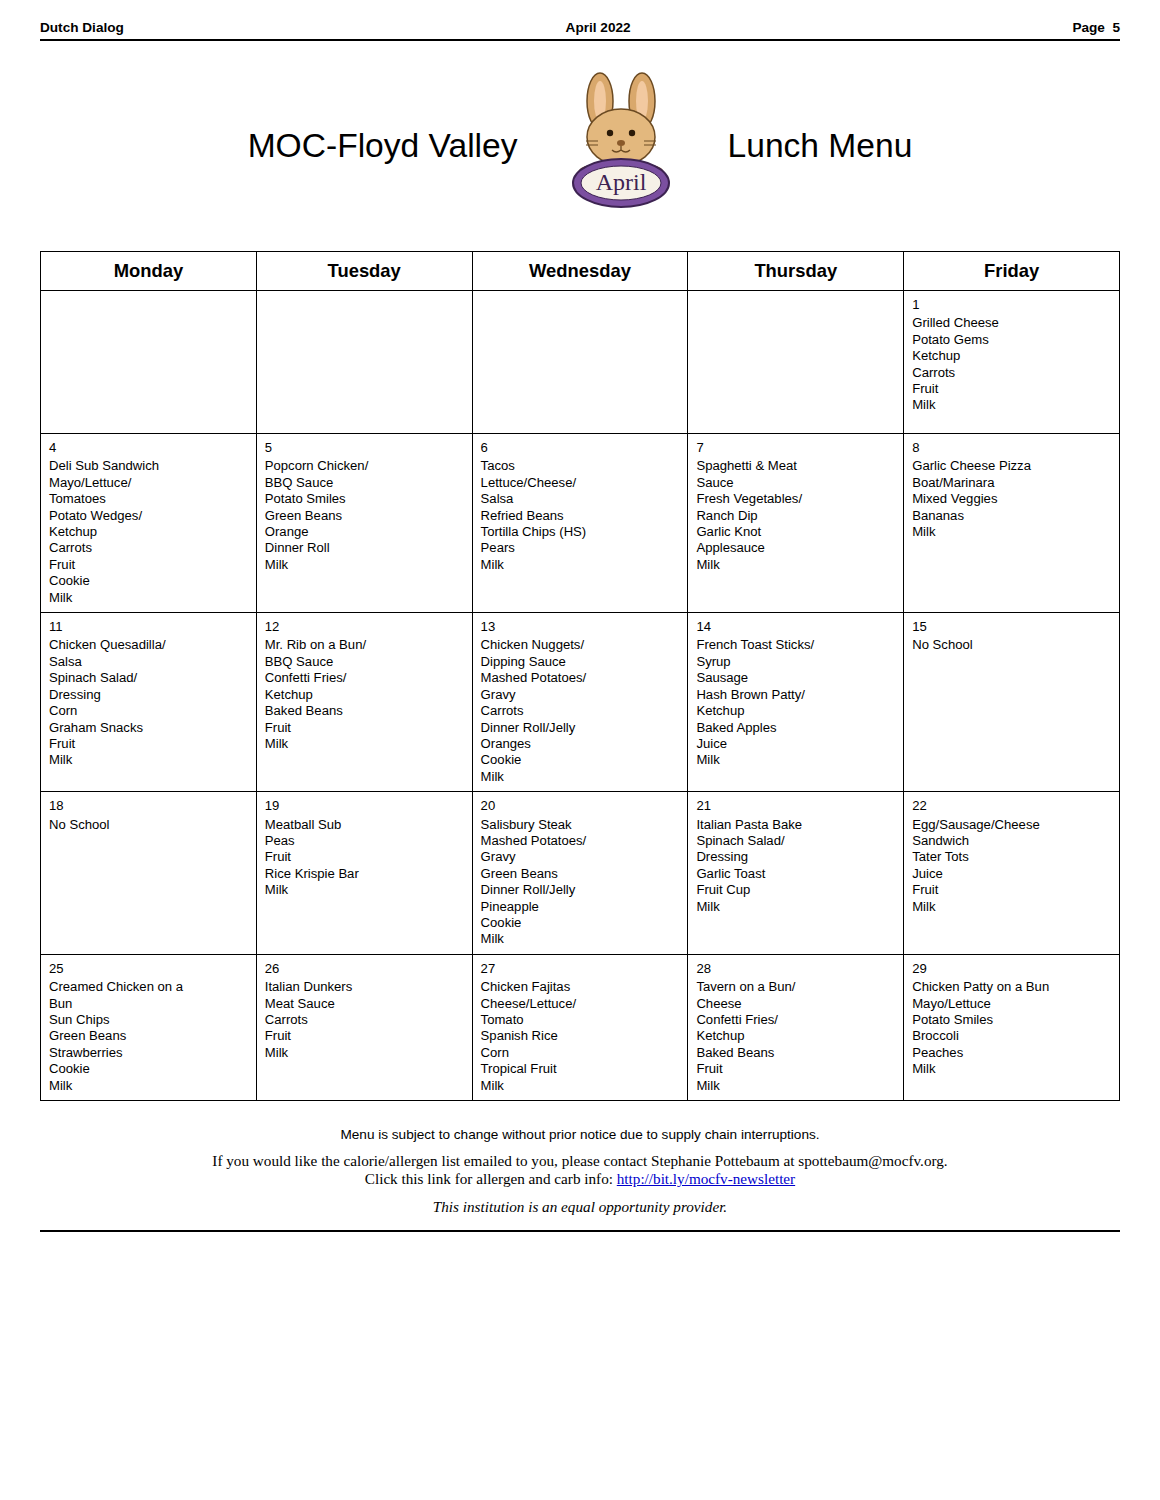Dutch Dialog April 2022 Page 5
MOC-Floyd Valley
April
Lunch Menu
| Monday | Tuesday | Wednesday | Thursday | Friday |
| --- | --- | --- | --- | --- |
| | | | | 1 Grilled Cheese Potato Gems Ketchup Carrots Fruit Milk |
| 4 Deli Sub Sandwich Mayo/Lettuce/ Tomatoes Potato Wedges/ Ketchup Carrots Fruit Cookie Milk | 5 Popcorn Chicken/ BBQ Sauce Potato Smiles Green Beans Orange Dinner Roll Milk | 6 Tacos Lettuce/Cheese/ Salsa Refried Beans Tortilla Chips (HS) Pears Milk | 7 Spaghetti & Meat Sauce Fresh Vegetables/ Ranch Dip Garlic Knot Applesauce Milk | 8 Garlic Cheese Pizza Boat/Marinara Mixed Veggies Bananas Milk |
| 11 Chicken Quesadilla/ Salsa Spinach Salad/ Dressing Corn Graham Snacks Fruit Milk | 12 Mr. Rib on a Bun/ BBQ Sauce Confetti Fries/ Ketchup Baked Beans Fruit Milk | 13 Chicken Nuggets/ Dipping Sauce Mashed Potatoes/ Gravy Carrots Dinner Roll/Jelly Oranges Cookie Milk | 14 French Toast Sticks/ Syrup Sausage Hash Brown Patty/ Ketchup Baked Apples Juice Milk | 15 No School |
| 18 No School | 19 Meatball Sub Peas Fruit Rice Krispie Bar Milk | 20 Salisbury Steak Mashed Potatoes/ Gravy Green Beans Dinner Roll/Jelly Pineapple Cookie Milk | 21 Italian Pasta Bake Spinach Salad/ Dressing Garlic Toast Fruit Cup Milk | 22 Egg/Sausage/Cheese Sandwich Tater Tots Juice Fruit Milk |
| 25 Creamed Chicken on a Bun Sun Chips Green Beans Strawberries Cookie Milk | 26 Italian Dunkers Meat Sauce Carrots Fruit Milk | 27 Chicken Fajitas Cheese/Lettuce/ Tomato Spanish Rice Corn Tropical Fruit Milk | 28 Tavern on a Bun/ Cheese Confetti Fries/ Ketchup Baked Beans Fruit Milk | 29 Chicken Patty on a Bun Mayo/Lettuce Potato Smiles Broccoli Peaches Milk |
Menu is subject to change without prior notice due to supply chain interruptions.
If you would like the calorie/allergen list emailed to you, please contact Stephanie Pottebaum at spottebaum@mocfv.org.
Click this link for allergen and carb info: http://bit.ly/mocfv-newsletter
This institution is an equal opportunity provider.